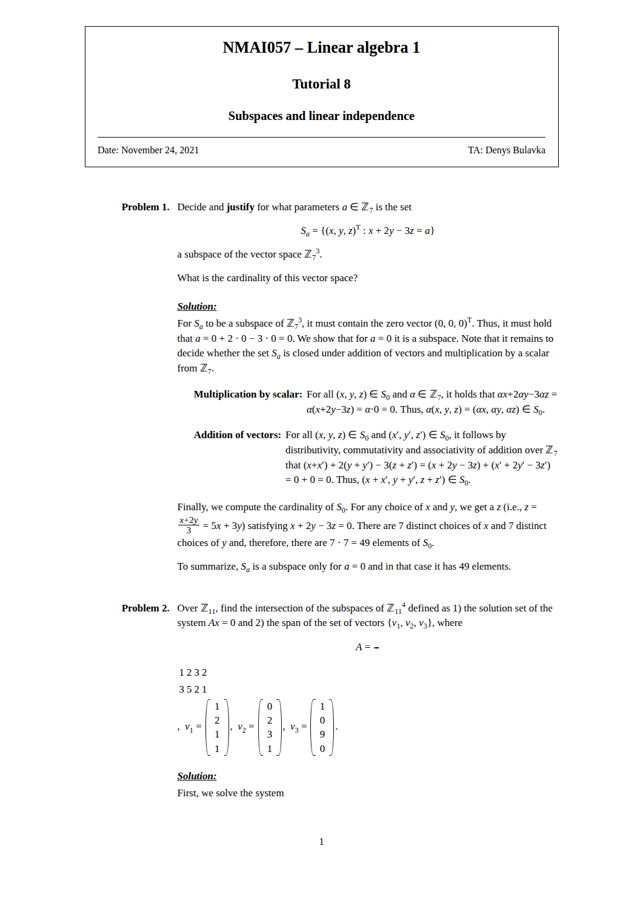NMAI057 – Linear algebra 1
Tutorial 8
Subspaces and linear independence
Date: November 24, 2021 TA: Denys Bulavka
Problem 1.
Decide and justify for what parameters a ∈ ℤ7 is the set
Sa = {(x, y, z)T : x + 2y − 3z = a}
a subspace of the vector space ℤ73.
What is the cardinality of this vector space?
Solution:
For Sa to be a subspace of ℤ73, it must contain the zero vector (0, 0, 0)T. Thus, it must hold that a = 0 + 2 · 0 − 3 · 0 = 0. We show that for a = 0 it is a subspace. Note that it remains to decide whether the set Sa is closed under addition of vectors and multiplication by a scalar from ℤ7.
Multiplication by scalar:
For all (x, y, z) ∈ S0 and α ∈ ℤ7, it holds that αx+2αy−3αz = α(x+2y−3z) = α·0 = 0. Thus, α(x, y, z) = (αx, αy, αz) ∈ S0.
Addition of vectors:
For all (x, y, z) ∈ S0 and (x′, y′, z′) ∈ S0, it follows by distributivity, commutativity and associativity of addition over ℤ7 that (x+x′) + 2(y + y′) − 3(z + z′) = (x + 2y − 3z) + (x′ + 2y′ − 3z′) = 0 + 0 = 0. Thus, (x + x′, y + y′, z + z′) ∈ S0.
Finally, we compute the cardinality of S0. For any choice of x and y, we get a z (i.e., z = x+2y 3 = 5x + 3y) satisfying x + 2y − 3z = 0. There are 7 distinct choices of x and 7 distinct choices of y and, therefore, there are 7 · 7 = 49 elements of S0.
To summarize, Sa is a subspace only for a = 0 and in that case it has 49 elements.
Problem 2.
Over ℤ11, find the intersection of the subspaces of ℤ114 defined as 1) the solution set of the system Ax = 0 and 2) the span of the set of vectors {v1, v2, v3}, where
A =
| 1 | 2 | 3 | 2 |
| 3 | 5 | 2 | 1 |
, v1 =
| 1 |
| 2 |
| 1 |
| 1 |
, v2 =
| 0 |
| 2 |
| 3 |
| 1 |
, v3 =
| 1 |
| 0 |
| 9 |
| 0 |
.
Solution:
First, we solve the system
1